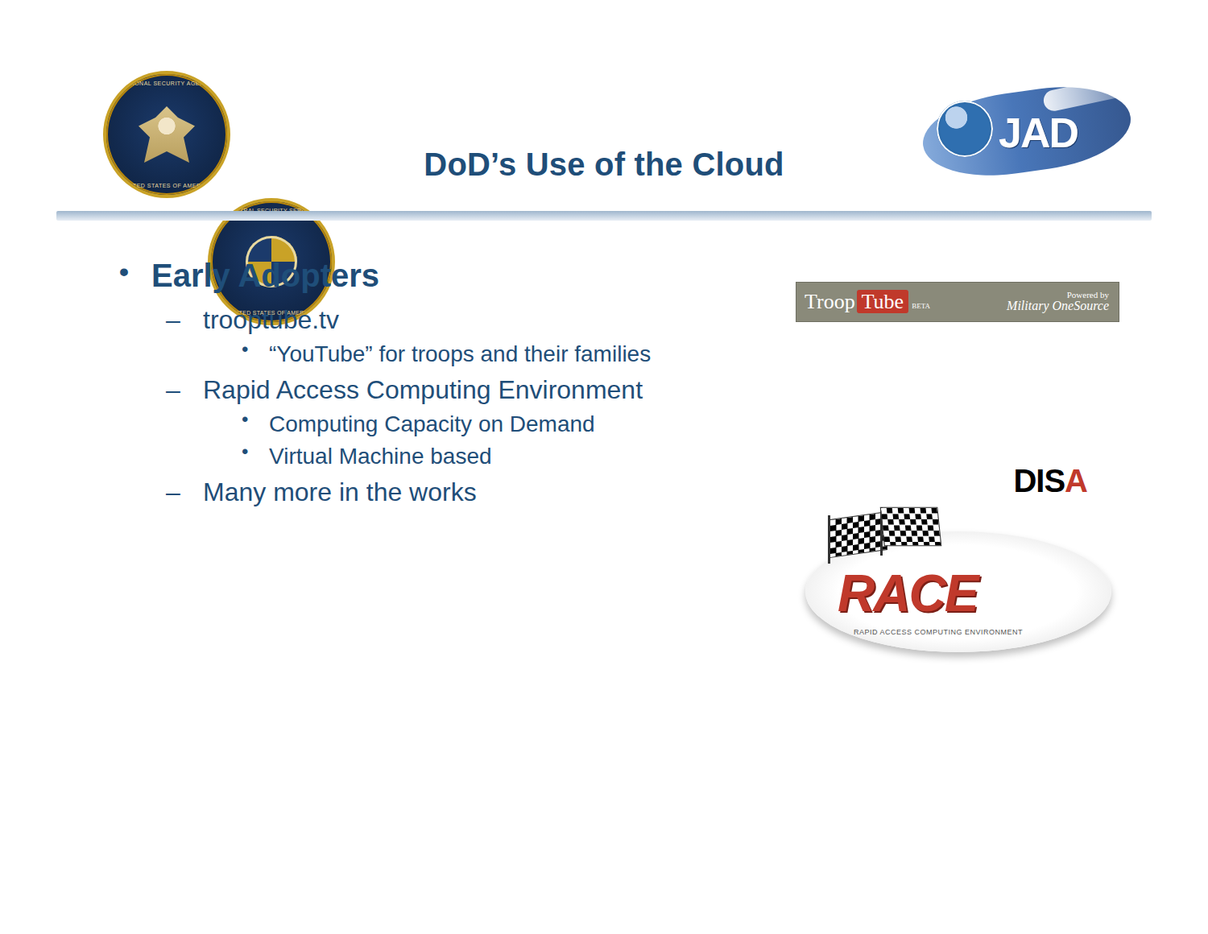DoD’s Use of the Cloud
JAD
Early Adopters
trooptube.tv
“YouTube” for troops and their families
Rapid Access Computing Environment
Computing Capacity on Demand
Virtual Machine based
Many more in the works
TroopTube BETA
Powered by Military OneSource
DISA
RACE
RAPID ACCESS COMPUTING ENVIRONMENT